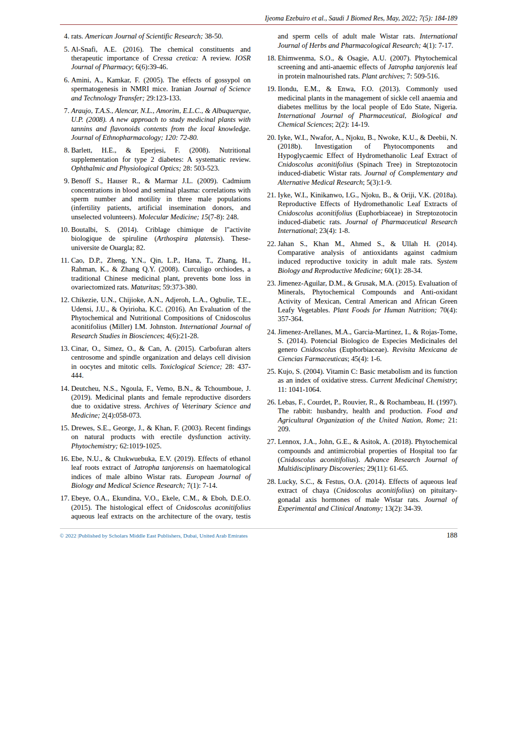Ijeoma Ezebuiro et al., Saudi J Biomed Res, May, 2022; 7(5): 184-189
rats. American Journal of Scientific Research; 38-50.
Al-Snafi, A.E. (2016). The chemical constituents and therapeutic importance of Cressa cretica: A review. IOSR Journal of Pharmacy; 6(6):39-46.
Amini, A., Kamkar, F. (2005). The effects of gossypol on spermatogenesis in NMRI mice. Iranian Journal of Science and Technology Transfer; 29:123-133.
Araujo, T.A.S., Alencar, N.L., Amorim, E.L.C., & Albuquerque, U.P. (2008). A new approach to study medicinal plants with tannins and flavonoids contents from the local knowledge. Journal of Ethnopharmacology; 120: 72-80.
Barlett, H.E., & Eperjesi, F. (2008). Nutritional supplementation for type 2 diabetes: A systematic review. Ophthalmic and Physiological Optics; 28: 503-523.
Benoff S., Hauser R., & Marmar J.L. (2009). Cadmium concentrations in blood and seminal plasma: correlations with sperm number and motility in three male populations (infertility patients, artificial insemination donors, and unselected volunteers). Molecular Medicine; 15(7-8): 248.
Boutalbi, S. (2014). Criblage chimique de l"activite biologique de spiruline (Arthospira platensis). These-universite de Ouargla; 82.
Cao, D.P., Zheng, Y.N., Qin, L.P., Hana, T., Zhang, H., Rahman, K., & Zhang Q.Y. (2008). Curculigo orchiodes, a traditional Chinese medicinal plant, prevents bone loss in ovariectomized rats. Maturitas; 59:373-380.
Chikezie, U.N., Chijioke, A.N., Adjeroh, L.A., Ogbulie, T.E., Udensi, J.U., & Oyirioha, K.C. (2016). An Evaluation of the Phytochemical and Nutritional Compositions of Cnidoscolus aconitifolius (Miller) I.M. Johnston. International Journal of Research Studies in Biosciences; 4(6):21-28.
Cinar, O., Simez, O., & Can, A. (2015). Carbofuran alters centrosome and spindle organization and delays cell division in oocytes and mitotic cells. Toxiclogical Science; 28: 437-444.
Deutcheu, N.S., Ngoula, F., Vemo, B.N., & Tchoumboue, J. (2019). Medicinal plants and female reproductive disorders due to oxidative stress. Archives of Veterinary Science and Medicine; 2(4):058-073.
Drewes, S.E., George, J., & Khan, F. (2003). Recent findings on natural products with erectile dysfunction activity. Phytochemistry; 62:1019-1025.
Ebe, N.U., & Chukwuebuka, E.V. (2019). Effects of ethanol leaf roots extract of Jatropha tanjorensis on haematological indices of male albino Wistar rats. European Journal of Biology and Medical Science Research; 7(1): 7-14.
Ebeye, O.A., Ekundina, V.O., Ekele, C.M., & Eboh, D.E.O. (2015). The histological effect of Cnidoscolus aconitifolius aqueous leaf extracts on the architecture of the ovary, testis and sperm cells of adult male Wistar rats. International Journal of Herbs and Pharmacological Research; 4(1): 7-17.
Ehimwenma, S.O., & Osagie, A.U. (2007). Phytochemical screening and anti-anaemic effects of Jatropha tanjorenis leaf in protein malnourished rats. Plant archives; 7: 509-516.
Ilondu, E.M., & Enwa, F.O. (2013). Commonly used medicinal plants in the management of sickle cell anaemia and diabetes mellitus by the local people of Edo State, Nigeria. International Journal of Pharmaceutical, Biological and Chemical Sciences; 2(2): 14-19.
Iyke, W.I., Nwafor, A., Njoku, B., Nwoke, K.U., & Deebii, N. (2018b). Investigation of Phytocomponents and Hypoglycaemic Effect of Hydromethanolic Leaf Extract of Cnidoscolus aconitifolius (Spinach Tree) in Streptozotocin induced-diabetic Wistar rats. Journal of Complementary and Alternative Medical Research; 5(3):1-9.
Iyke, W.I., Kinikanwo, I.G., Njoku, B., & Oriji, V.K. (2018a). Reproductive Effects of Hydromethanolic Leaf Extracts of Cnidoscolus aconitifolius (Euphorbiaceae) in Streptozotocin induced-diabetic rats. Journal of Pharmaceutical Research International; 23(4): 1-8.
Jahan S., Khan M., Ahmed S., & Ullah H. (2014). Comparative analysis of antioxidants against cadmium induced reproductive toxicity in adult male rats. System Biology and Reproductive Medicine; 60(1): 28-34.
Jimenez-Aguilar, D.M., & Grusak, M.A. (2015). Evaluation of Minerals, Phytochemical Compounds and Anti-oxidant Activity of Mexican, Central American and African Green Leafy Vegetables. Plant Foods for Human Nutrition; 70(4): 357-364.
Jimenez-Arellanes, M.A., Garcia-Martinez, I., & Rojas-Tome, S. (2014). Potencial Biologico de Especies Medicinales del genero Cnidoscolus (Euphorbiaceae). Revisita Mexicana de Ciencias Farmaceuticas; 45(4): 1-6.
Kujo, S. (2004). Vitamin C: Basic metabolism and its function as an index of oxidative stress. Current Medicinal Chemistry; 11: 1041-1064.
Lebas, F., Courdet, P., Rouvier, R., & Rochambeau, H. (1997). The rabbit: husbandry, health and production. Food and Agricultural Organization of the United Nation, Rome; 21: 209.
Lennox, J.A., John, G.E., & Asitok, A. (2018). Phytochemical compounds and antimicrobial properties of Hospital too far (Cnidoscolus aconitifolius). Advance Research Journal of Multidisciplinary Discoveries; 29(11): 61-65.
Lucky, S.C., & Festus, O.A. (2014). Effects of aqueous leaf extract of chaya (Cnidoscolus aconitifolius) on pituitary-gonadal axis hormones of male Wistar rats. Journal of Experimental and Clinical Anatomy; 13(2): 34-39.
© 2022 |Published by Scholars Middle East Publishers, Dubai, United Arab Emirates 188